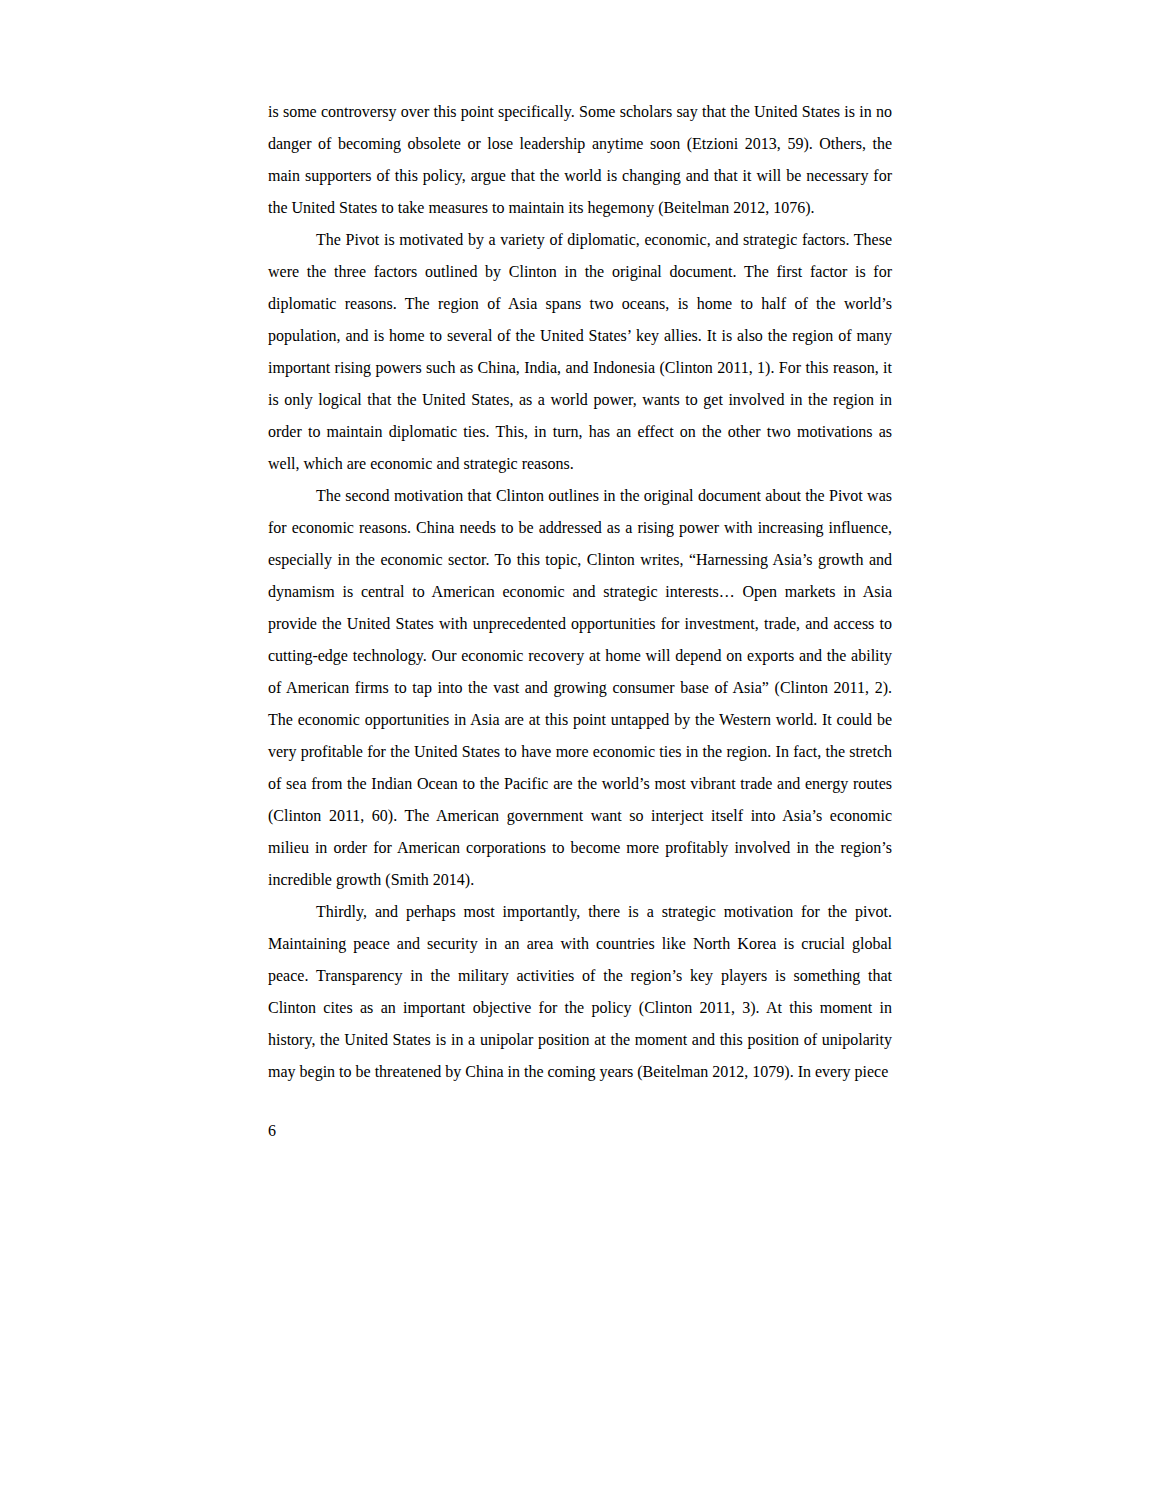is some controversy over this point specifically. Some scholars say that the United States is in no danger of becoming obsolete or lose leadership anytime soon (Etzioni 2013, 59). Others, the main supporters of this policy, argue that the world is changing and that it will be necessary for the United States to take measures to maintain its hegemony (Beitelman 2012, 1076).
The Pivot is motivated by a variety of diplomatic, economic, and strategic factors. These were the three factors outlined by Clinton in the original document. The first factor is for diplomatic reasons. The region of Asia spans two oceans, is home to half of the world’s population, and is home to several of the United States’ key allies. It is also the region of many important rising powers such as China, India, and Indonesia (Clinton 2011, 1). For this reason, it is only logical that the United States, as a world power, wants to get involved in the region in order to maintain diplomatic ties. This, in turn, has an effect on the other two motivations as well, which are economic and strategic reasons.
The second motivation that Clinton outlines in the original document about the Pivot was for economic reasons. China needs to be addressed as a rising power with increasing influence, especially in the economic sector. To this topic, Clinton writes, “Harnessing Asia’s growth and dynamism is central to American economic and strategic interests… Open markets in Asia provide the United States with unprecedented opportunities for investment, trade, and access to cutting-edge technology. Our economic recovery at home will depend on exports and the ability of American firms to tap into the vast and growing consumer base of Asia” (Clinton 2011, 2). The economic opportunities in Asia are at this point untapped by the Western world. It could be very profitable for the United States to have more economic ties in the region. In fact, the stretch of sea from the Indian Ocean to the Pacific are the world’s most vibrant trade and energy routes (Clinton 2011, 60). The American government want so interject itself into Asia’s economic milieu in order for American corporations to become more profitably involved in the region’s incredible growth (Smith 2014).
Thirdly, and perhaps most importantly, there is a strategic motivation for the pivot. Maintaining peace and security in an area with countries like North Korea is crucial global peace. Transparency in the military activities of the region’s key players is something that Clinton cites as an important objective for the policy (Clinton 2011, 3). At this moment in history, the United States is in a unipolar position at the moment and this position of unipolarity may begin to be threatened by China in the coming years (Beitelman 2012, 1079). In every piece
6